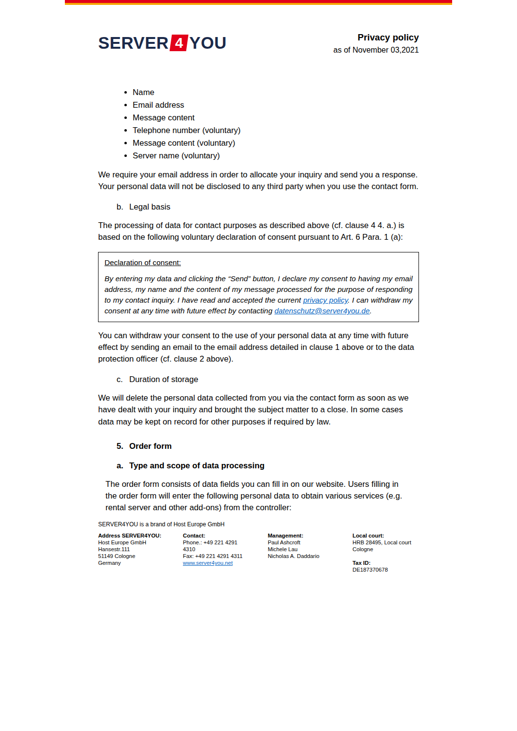SERVER4 YOU
Privacy policy as of November 03,2021
Name
Email address
Message content
Telephone number (voluntary)
Message content (voluntary)
Server name (voluntary)
We require your email address in order to allocate your inquiry and send you a response. Your personal data will not be disclosed to any third party when you use the contact form.
b. Legal basis
The processing of data for contact purposes as described above (cf. clause 4 4. a.) is based on the following voluntary declaration of consent pursuant to Art. 6 Para. 1 (a):
Declaration of consent:
By entering my data and clicking the “Send” button, I declare my consent to having my email address, my name and the content of my message processed for the purpose of responding to my contact inquiry. I have read and accepted the current privacy policy. I can withdraw my consent at any time with future effect by contacting datenschutz@server4you.de.
You can withdraw your consent to the use of your personal data at any time with future effect by sending an email to the email address detailed in clause 1 above or to the data protection officer (cf. clause 2 above).
c. Duration of storage
We will delete the personal data collected from you via the contact form as soon as we have dealt with your inquiry and brought the subject matter to a close. In some cases data may be kept on record for other purposes if required by law.
5. Order form
a. Type and scope of data processing
The order form consists of data fields you can fill in on our website. Users filling in the order form will enter the following personal data to obtain various services (e.g. rental server and other add-ons) from the controller:
SERVER4YOU is a brand of Host Europe GmbH
Address SERVER4YOU:
Host Europe GmbH
Hansestr.111
51149 Cologne
Germany
Contact:
Phone.: +49 221 4291 4310
Fax: +49 221 4291 4311
www.server4you.net
Management:
Paul Ashcroft
Michele Lau
Nicholas A. Daddario
Local court:
HRB 28495, Local court Cologne
Tax ID:
DE187370678